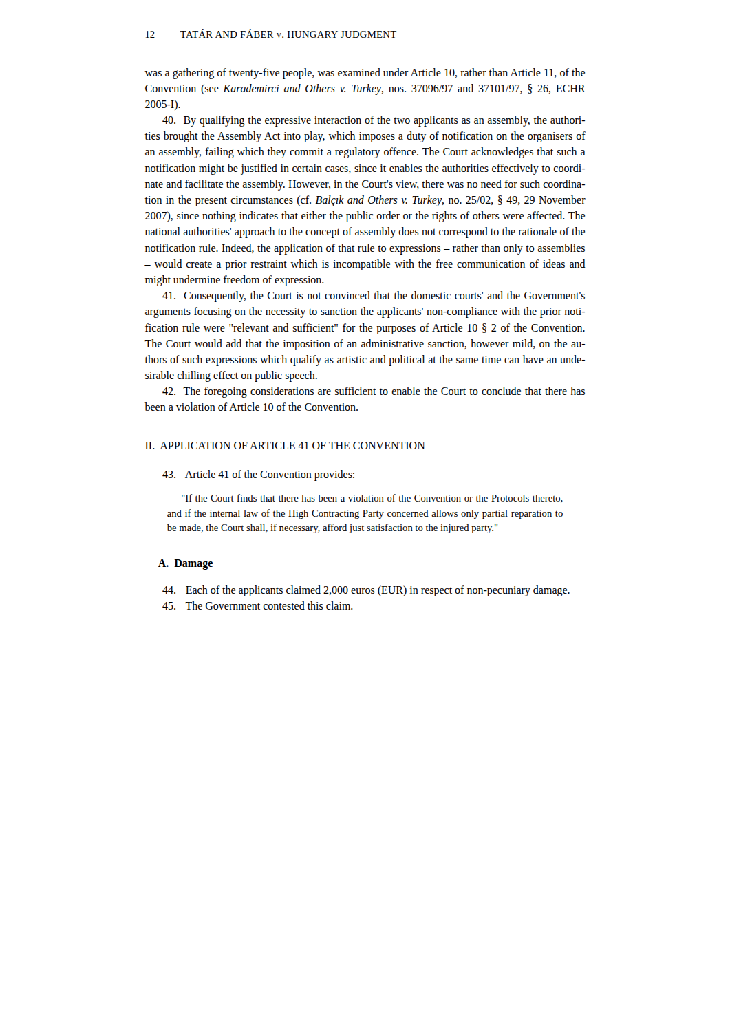12 TATÁR AND FÁBER v. HUNGARY JUDGMENT
was a gathering of twenty-five people, was examined under Article 10, rather than Article 11, of the Convention (see Karademirci and Others v. Turkey, nos. 37096/97 and 37101/97, § 26, ECHR 2005-I).
40. By qualifying the expressive interaction of the two applicants as an assembly, the authorities brought the Assembly Act into play, which imposes a duty of notification on the organisers of an assembly, failing which they commit a regulatory offence. The Court acknowledges that such a notification might be justified in certain cases, since it enables the authorities effectively to coordinate and facilitate the assembly. However, in the Court's view, there was no need for such coordination in the present circumstances (cf. Balçık and Others v. Turkey, no. 25/02, § 49, 29 November 2007), since nothing indicates that either the public order or the rights of others were affected. The national authorities' approach to the concept of assembly does not correspond to the rationale of the notification rule. Indeed, the application of that rule to expressions – rather than only to assemblies – would create a prior restraint which is incompatible with the free communication of ideas and might undermine freedom of expression.
41. Consequently, the Court is not convinced that the domestic courts' and the Government's arguments focusing on the necessity to sanction the applicants' non-compliance with the prior notification rule were "relevant and sufficient" for the purposes of Article 10 § 2 of the Convention. The Court would add that the imposition of an administrative sanction, however mild, on the authors of such expressions which qualify as artistic and political at the same time can have an undesirable chilling effect on public speech.
42. The foregoing considerations are sufficient to enable the Court to conclude that there has been a violation of Article 10 of the Convention.
II. Application of Article 41 of the Convention
43. Article 41 of the Convention provides:
"If the Court finds that there has been a violation of the Convention or the Protocols thereto, and if the internal law of the High Contracting Party concerned allows only partial reparation to be made, the Court shall, if necessary, afford just satisfaction to the injured party."
A. Damage
44. Each of the applicants claimed 2,000 euros (EUR) in respect of non-pecuniary damage.
45. The Government contested this claim.